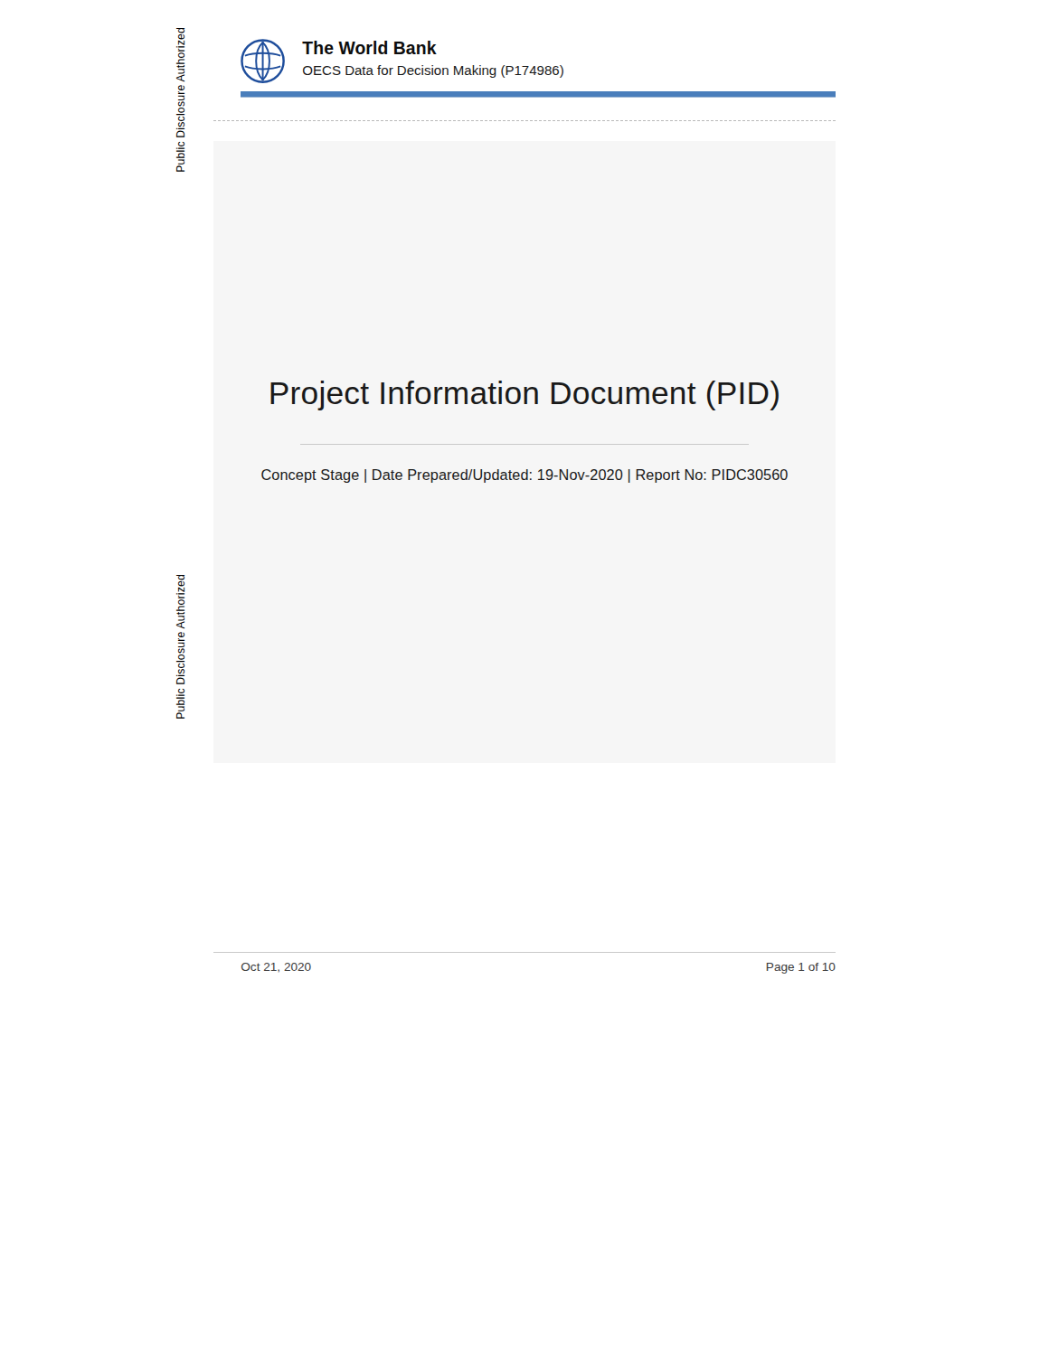Public Disclosure Authorized
Public Disclosure Authorized
The World Bank
OECS Data for Decision Making (P174986)
Project Information Document (PID)
Concept Stage | Date Prepared/Updated: 19-Nov-2020 | Report No: PIDC30560
Oct 21, 2020
Page 1 of 10